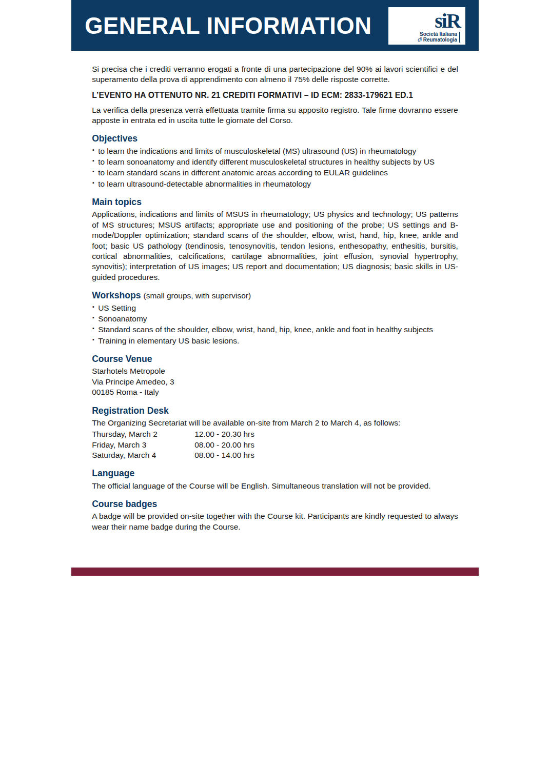General Information
si R Società Italiana
di Reumatologia
Si precisa che i crediti verranno erogati a fronte di una partecipazione del 90% ai lavori scientifici e del superamento della prova di apprendimento con almeno il 75% delle risposte corrette.
L’EVENTO HA OTTENUTO NR. 21 CREDITI FORMATIVI – ID ECM: 2833-179621 ED.1
La verifica della presenza verrà effettuata tramite firma su apposito registro. Tale firme dovranno essere apposte in entrata ed in uscita tutte le giornate del Corso.
Objectives
to learn the indications and limits of musculoskeletal (MS) ultrasound (US) in rheumatology
to learn sonoanatomy and identify different musculoskeletal structures in healthy subjects by US
to learn standard scans in different anatomic areas according to EULAR guidelines
to learn ultrasound-detectable abnormalities in rheumatology
Main topics
Applications, indications and limits of MSUS in rheumatology; US physics and technology; US patterns of MS structures; MSUS artifacts; appropriate use and positioning of the probe; US settings and B-mode/Doppler optimization; standard scans of the shoulder, elbow, wrist, hand, hip, knee, ankle and foot; basic US pathology (tendinosis, tenosynovitis, tendon lesions, enthesopathy, enthesitis, bursitis, cortical abnormalities, calcifications, cartilage abnormalities, joint effusion, synovial hypertrophy, synovitis); interpretation of US images; US report and documentation; US diagnosis; basic skills in US-guided procedures.
Workshops (small groups, with supervisor)
US Setting
Sonoanatomy
Standard scans of the shoulder, elbow, wrist, hand, hip, knee, ankle and foot in healthy subjects
Training in elementary US basic lesions.
Course Venue
Starhotels Metropole
Via Principe Amedeo, 3
00185 Roma - Italy
Registration Desk
The Organizing Secretariat will be available on-site from March 2 to March 4, as follows:
| Thursday, March 2 | 12.00 - 20.30 hrs |
| Friday, March 3 | 08.00 - 20.00 hrs |
| Saturday, March 4 | 08.00 - 14.00 hrs |
Language
The official language of the Course will be English. Simultaneous translation will not be provided.
Course badges
A badge will be provided on-site together with the Course kit. Participants are kindly requested to always wear their name badge during the Course.